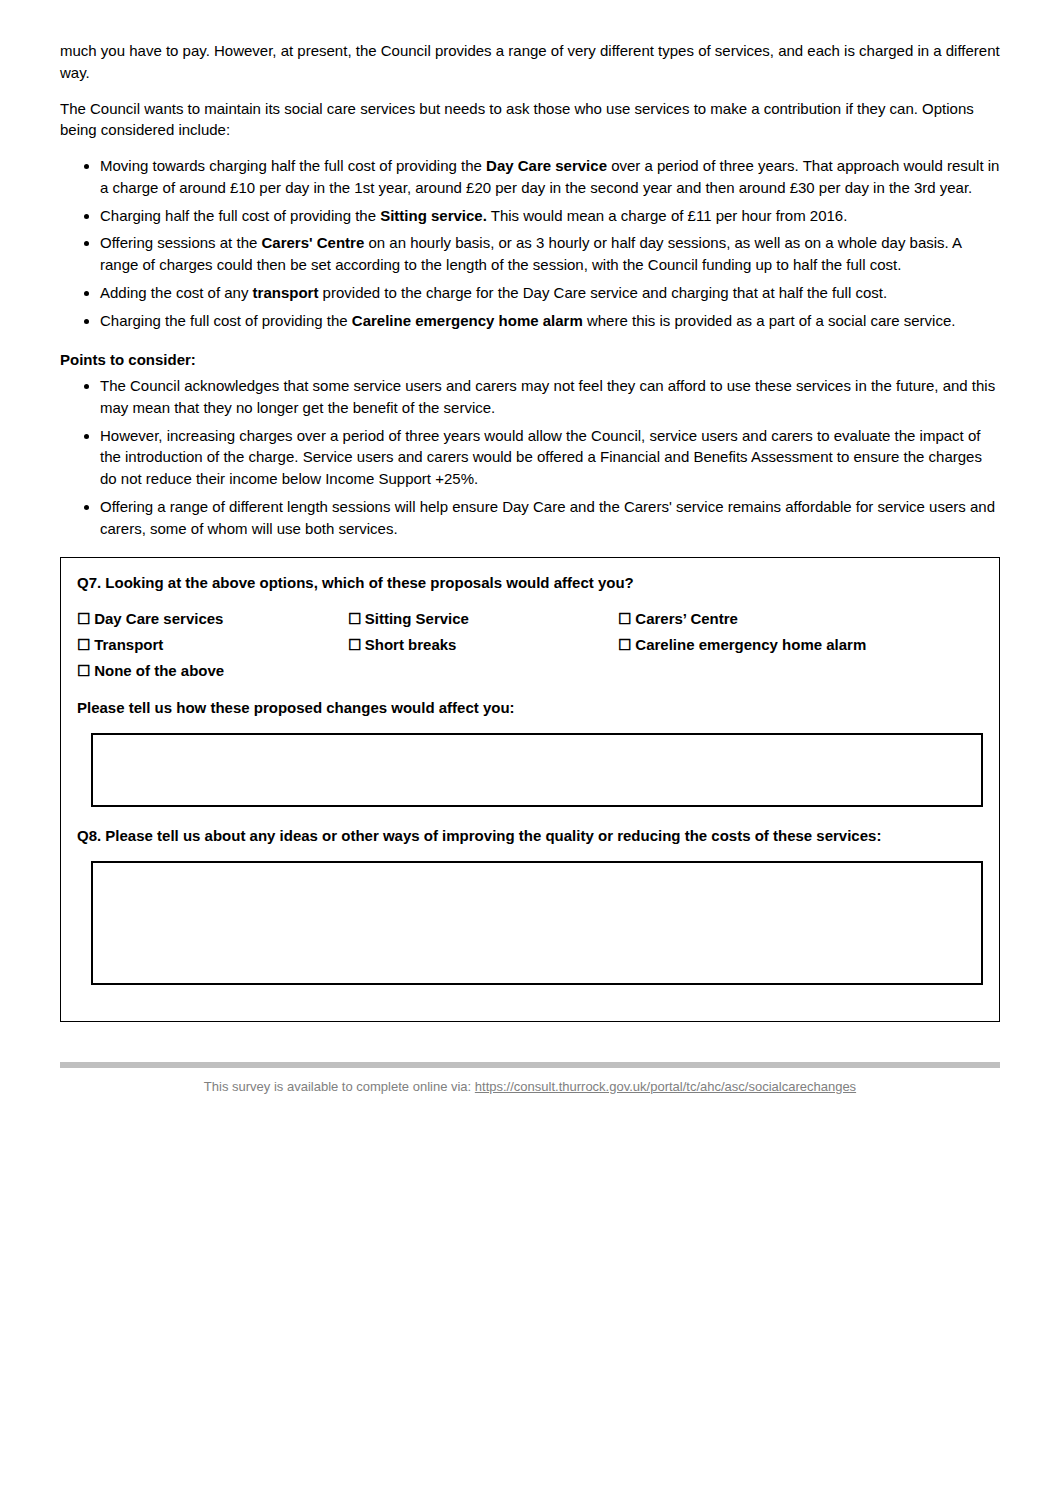much you have to pay. However, at present, the Council provides a range of very different types of services, and each is charged in a different way.
The Council wants to maintain its social care services but needs to ask those who use services to make a contribution if they can. Options being considered include:
Moving towards charging half the full cost of providing the Day Care service over a period of three years. That approach would result in a charge of around £10 per day in the 1st year, around £20 per day in the second year and then around £30 per day in the 3rd year.
Charging half the full cost of providing the Sitting service. This would mean a charge of £11 per hour from 2016.
Offering sessions at the Carers' Centre on an hourly basis, or as 3 hourly or half day sessions, as well as on a whole day basis. A range of charges could then be set according to the length of the session, with the Council funding up to half the full cost.
Adding the cost of any transport provided to the charge for the Day Care service and charging that at half the full cost.
Charging the full cost of providing the Careline emergency home alarm where this is provided as a part of a social care service.
Points to consider:
The Council acknowledges that some service users and carers may not feel they can afford to use these services in the future, and this may mean that they no longer get the benefit of the service.
However, increasing charges over a period of three years would allow the Council, service users and carers to evaluate the impact of the introduction of the charge. Service users and carers would be offered a Financial and Benefits Assessment to ensure the charges do not reduce their income below Income Support +25%.
Offering a range of different length sessions will help ensure Day Care and the Carers' service remains affordable for service users and carers, some of whom will use both services.
Q7. Looking at the above options, which of these proposals would affect you?
☐ Day Care services ☐ Sitting Service ☐ Carers’ Centre ☐ Transport ☐ Short breaks ☐ Careline emergency home alarm ☐ None of the above
Please tell us how these proposed changes would affect you:
Q8. Please tell us about any ideas or other ways of improving the quality or reducing the costs of these services:
This survey is available to complete online via: https://consult.thurrock.gov.uk/portal/tc/ahc/asc/socialcarechanges